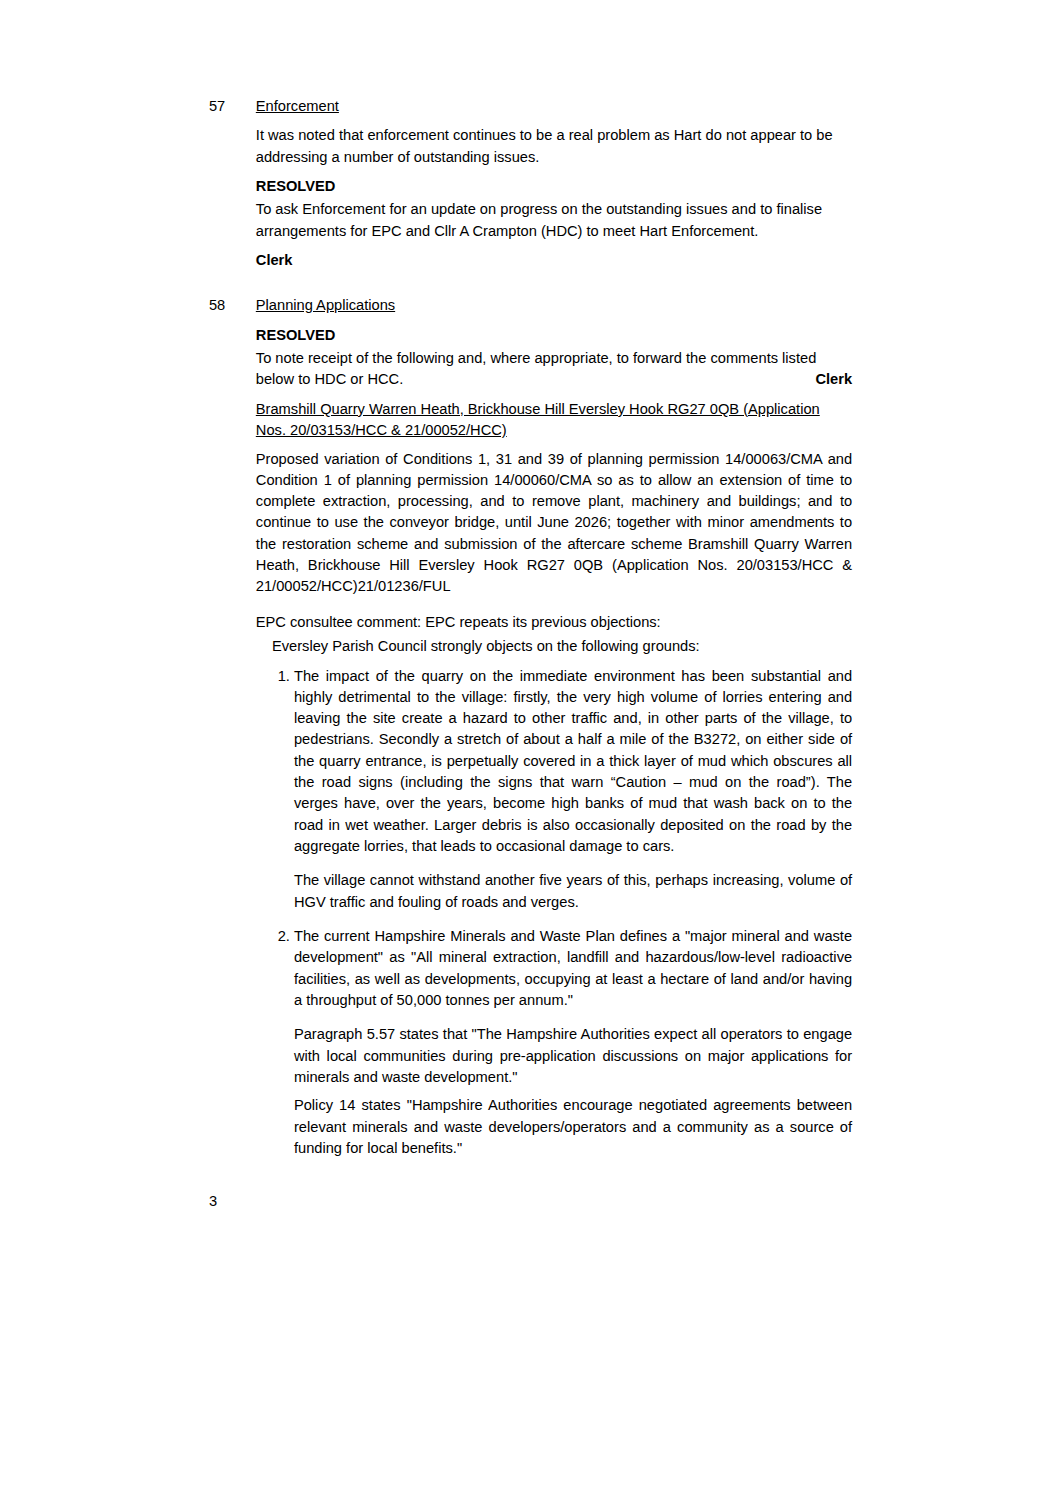57
Enforcement
It was noted that enforcement continues to be a real problem as Hart do not appear to be addressing a number of outstanding issues.
RESOLVED
To ask Enforcement for an update on progress on the outstanding issues and to finalise arrangements for EPC and Cllr A Crampton (HDC) to meet Hart Enforcement.
Clerk
58
Planning Applications
RESOLVED
To note receipt of the following and, where appropriate, to forward the comments listed below to HDC or HCC. Clerk
Bramshill Quarry Warren Heath, Brickhouse Hill Eversley Hook RG27 0QB (Application Nos. 20/03153/HCC & 21/00052/HCC)
Proposed variation of Conditions 1, 31 and 39 of planning permission 14/00063/CMA and Condition 1 of planning permission 14/00060/CMA so as to allow an extension of time to complete extraction, processing, and to remove plant, machinery and buildings; and to continue to use the conveyor bridge, until June 2026; together with minor amendments to the restoration scheme and submission of the aftercare scheme Bramshill Quarry Warren Heath, Brickhouse Hill Eversley Hook RG27 0QB (Application Nos. 20/03153/HCC & 21/00052/HCC)21/01236/FUL
EPC consultee comment: EPC repeats its previous objections:
Eversley Parish Council strongly objects on the following grounds:
The impact of the quarry on the immediate environment has been substantial and highly detrimental to the village: firstly, the very high volume of lorries entering and leaving the site create a hazard to other traffic and, in other parts of the village, to pedestrians. Secondly a stretch of about a half a mile of the B3272, on either side of the quarry entrance, is perpetually covered in a thick layer of mud which obscures all the road signs (including the signs that warn “Caution – mud on the road”). The verges have, over the years, become high banks of mud that wash back on to the road in wet weather. Larger debris is also occasionally deposited on the road by the aggregate lorries, that leads to occasional damage to cars.
The village cannot withstand another five years of this, perhaps increasing, volume of HGV traffic and fouling of roads and verges.
The current Hampshire Minerals and Waste Plan defines a "major mineral and waste development" as "All mineral extraction, landfill and hazardous/low-level radioactive facilities, as well as developments, occupying at least a hectare of land and/or having a throughput of 50,000 tonnes per annum."
Paragraph 5.57 states that "The Hampshire Authorities expect all operators to engage with local communities during pre-application discussions on major applications for minerals and waste development."
Policy 14 states "Hampshire Authorities encourage negotiated agreements between relevant minerals and waste developers/operators and a community as a source of funding for local benefits."
3